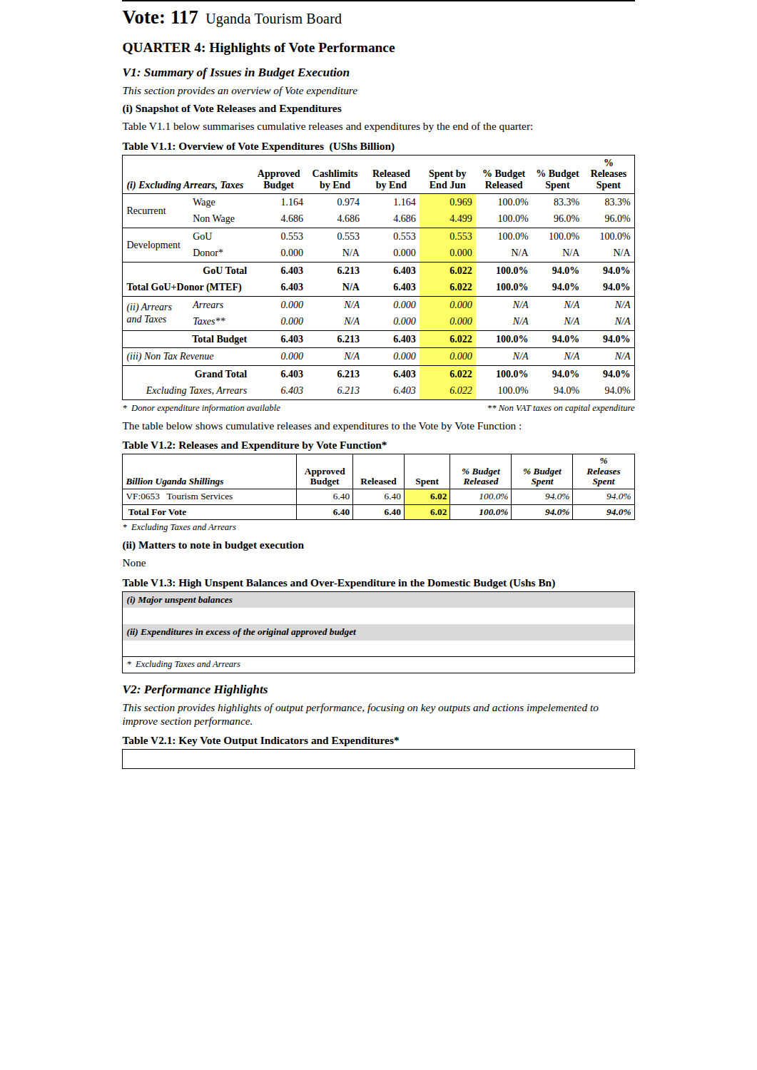Vote: 117 Uganda Tourism Board
QUARTER 4: Highlights of Vote Performance
V1: Summary of Issues in Budget Execution
This section provides an overview of Vote expenditure
(i) Snapshot of Vote Releases and Expenditures
Table V1.1 below summarises cumulative releases and expenditures by the end of the quarter:
Table V1.1: Overview of Vote Expenditures (UShs Billion)
| (i) Excluding Arrears, Taxes | Approved Budget | Cashlimits by End | Released by End | Spent by End Jun | % Budget Released | % Budget Spent | % Releases Spent |
| --- | --- | --- | --- | --- | --- | --- | --- |
| Recurrent | Wage | 1.164 | 0.974 | 1.164 | 0.969 | 100.0% | 83.3% | 83.3% |
| Non Wage | 4.686 | 4.686 | 4.686 | 4.499 | 100.0% | 96.0% | 96.0% |
| Development | GoU | 0.553 | 0.553 | 0.553 | 0.553 | 100.0% | 100.0% | 100.0% |
| Donor* | 0.000 | N/A | 0.000 | 0.000 | N/A | N/A | N/A |
| GoU Total | 6.403 | 6.213 | 6.403 | 6.022 | 100.0% | 94.0% | 94.0% |
| Total GoU+Donor (MTEF) | 6.403 | N/A | 6.403 | 6.022 | 100.0% | 94.0% | 94.0% |
| (ii) Arrears and Taxes | Arrears | 0.000 | N/A | 0.000 | 0.000 | N/A | N/A | N/A |
| Taxes** | 0.000 | N/A | 0.000 | 0.000 | N/A | N/A | N/A |
| Total Budget | 6.403 | 6.213 | 6.403 | 6.022 | 100.0% | 94.0% | 94.0% |
| (iii) Non Tax Revenue | 0.000 | N/A | 0.000 | 0.000 | N/A | N/A | N/A |
| Grand Total | 6.403 | 6.213 | 6.403 | 6.022 | 100.0% | 94.0% | 94.0% |
| Excluding Taxes, Arrears | 6.403 | 6.213 | 6.403 | 6.022 | 100.0% | 94.0% | 94.0% |
* Donor expenditure information available ** Non VAT taxes on capital expenditure
The table below shows cumulative releases and expenditures to the Vote by Vote Function :
Table V1.2: Releases and Expenditure by Vote Function*
| Billion Uganda Shillings | Approved Budget | Released | Spent | % Budget Released | % Budget Spent | % Releases Spent |
| --- | --- | --- | --- | --- | --- | --- |
| VF:0653 Tourism Services | 6.40 | 6.40 | 6.02 | 100.0% | 94.0% | 94.0% |
| Total For Vote | 6.40 | 6.40 | 6.02 | 100.0% | 94.0% | 94.0% |
* Excluding Taxes and Arrears
(ii) Matters to note in budget execution
None
Table V1.3: High Unspent Balances and Over-Expenditure in the Domestic Budget (Ushs Bn)
| (i) Major unspent balances |
| (ii) Expenditures in excess of the original approved budget |
| * Excluding Taxes and Arrears |
V2: Performance Highlights
This section provides highlights of output performance, focusing on key outputs and actions impelemented to improve section performance.
Table V2.1: Key Vote Output Indicators and Expenditures*